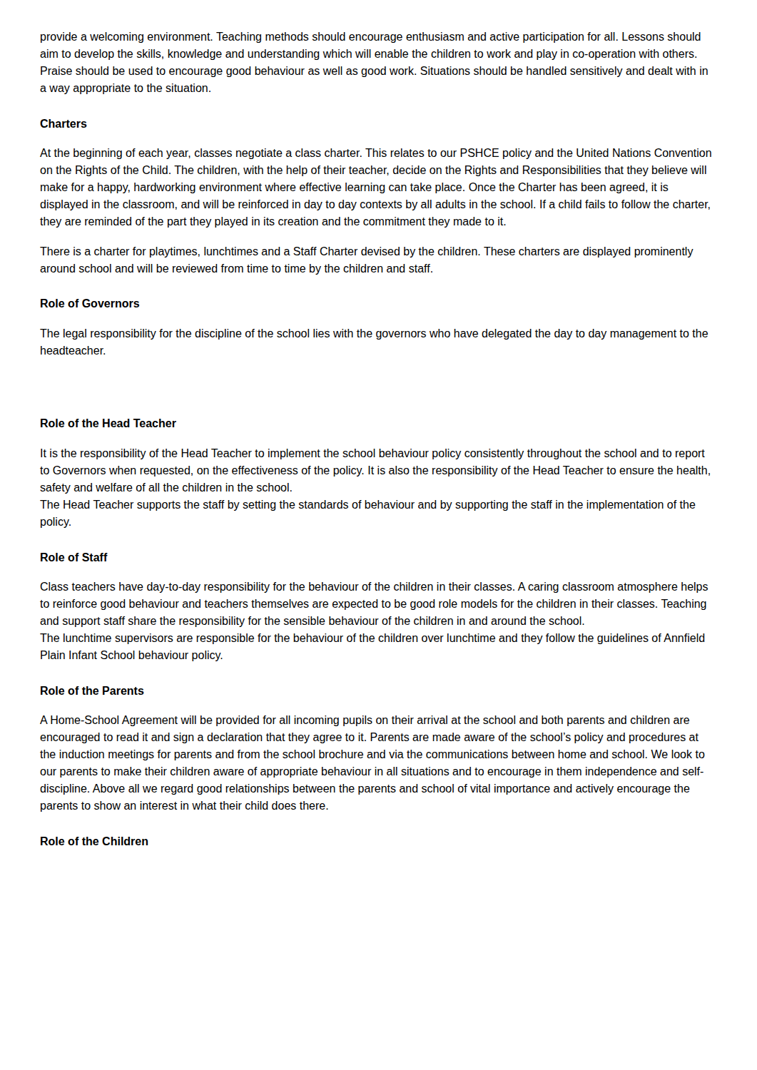provide a welcoming environment. Teaching methods should encourage enthusiasm and active participation for all. Lessons should aim to develop the skills, knowledge and understanding which will enable the children to work and play in co-operation with others. Praise should be used to encourage good behaviour as well as good work. Situations should be handled sensitively and dealt with in a way appropriate to the situation.
Charters
At the beginning of each year, classes negotiate a class charter. This relates to our PSHCE policy and the United Nations Convention on the Rights of the Child. The children, with the help of their teacher, decide on the Rights and Responsibilities that they believe will make for a happy, hardworking environment where effective learning can take place. Once the Charter has been agreed, it is displayed in the classroom, and will be reinforced in day to day contexts by all adults in the school. If a child fails to follow the charter, they are reminded of the part they played in its creation and the commitment they made to it.
There is a charter for playtimes, lunchtimes and a Staff Charter devised by the children. These charters are displayed prominently around school and will be reviewed from time to time by the children and staff.
Role of Governors
The legal responsibility for the discipline of the school lies with the governors who have delegated the day to day management to the headteacher.
Role of the Head Teacher
It is the responsibility of the Head Teacher to implement the school behaviour policy consistently throughout the school and to report to Governors when requested, on the effectiveness of the policy. It is also the responsibility of the Head Teacher to ensure the health, safety and welfare of all the children in the school.
The Head Teacher supports the staff by setting the standards of behaviour and by supporting the staff in the implementation of the policy.
Role of Staff
Class teachers have day-to-day responsibility for the behaviour of the children in their classes. A caring classroom atmosphere helps to reinforce good behaviour and teachers themselves are expected to be good role models for the children in their classes. Teaching and support staff share the responsibility for the sensible behaviour of the children in and around the school.
The lunchtime supervisors are responsible for the behaviour of the children over lunchtime and they follow the guidelines of Annfield Plain Infant School behaviour policy.
Role of the Parents
A Home-School Agreement will be provided for all incoming pupils on their arrival at the school and both parents and children are encouraged to read it and sign a declaration that they agree to it. Parents are made aware of the school’s policy and procedures at the induction meetings for parents and from the school brochure and via the communications between home and school. We look to our parents to make their children aware of appropriate behaviour in all situations and to encourage in them independence and self-discipline. Above all we regard good relationships between the parents and school of vital importance and actively encourage the parents to show an interest in what their child does there.
Role of the Children